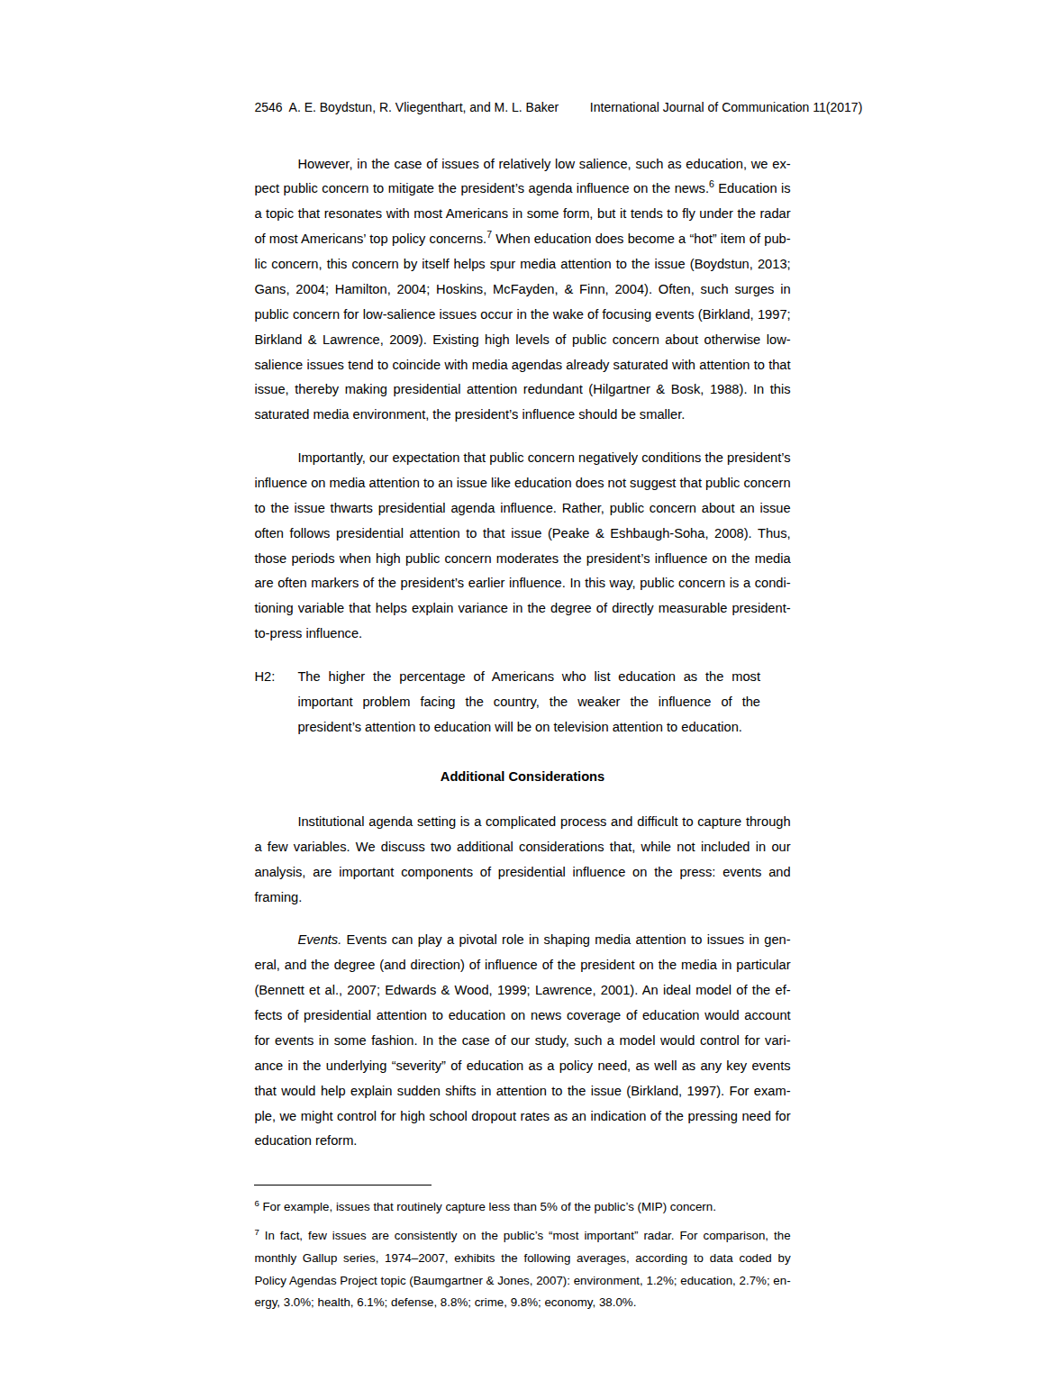2546 A. E. Boydstun, R. Vliegenthart, and M. L. Baker International Journal of Communication 11(2017)
However, in the case of issues of relatively low salience, such as education, we expect public concern to mitigate the president’s agenda influence on the news.6 Education is a topic that resonates with most Americans in some form, but it tends to fly under the radar of most Americans’ top policy concerns.7 When education does become a “hot” item of public concern, this concern by itself helps spur media attention to the issue (Boydstun, 2013; Gans, 2004; Hamilton, 2004; Hoskins, McFayden, & Finn, 2004). Often, such surges in public concern for low-salience issues occur in the wake of focusing events (Birkland, 1997; Birkland & Lawrence, 2009). Existing high levels of public concern about otherwise low-salience issues tend to coincide with media agendas already saturated with attention to that issue, thereby making presidential attention redundant (Hilgartner & Bosk, 1988). In this saturated media environment, the president’s influence should be smaller.
Importantly, our expectation that public concern negatively conditions the president’s influence on media attention to an issue like education does not suggest that public concern to the issue thwarts presidential agenda influence. Rather, public concern about an issue often follows presidential attention to that issue (Peake & Eshbaugh-Soha, 2008). Thus, those periods when high public concern moderates the president’s influence on the media are often markers of the president’s earlier influence. In this way, public concern is a conditioning variable that helps explain variance in the degree of directly measurable president-to-press influence.
H2:
The higher the percentage of Americans who list education as the most important problem facing the country, the weaker the influence of the president’s attention to education will be on television attention to education.
Additional Considerations
Institutional agenda setting is a complicated process and difficult to capture through a few variables. We discuss two additional considerations that, while not included in our analysis, are important components of presidential influence on the press: events and framing.
Events. Events can play a pivotal role in shaping media attention to issues in general, and the degree (and direction) of influence of the president on the media in particular (Bennett et al., 2007; Edwards & Wood, 1999; Lawrence, 2001). An ideal model of the effects of presidential attention to education on news coverage of education would account for events in some fashion. In the case of our study, such a model would control for variance in the underlying “severity” of education as a policy need, as well as any key events that would help explain sudden shifts in attention to the issue (Birkland, 1997). For example, we might control for high school dropout rates as an indication of the pressing need for education reform.
6 For example, issues that routinely capture less than 5% of the public’s (MIP) concern.
7 In fact, few issues are consistently on the public’s “most important” radar. For comparison, the monthly Gallup series, 1974–2007, exhibits the following averages, according to data coded by Policy Agendas Project topic (Baumgartner & Jones, 2007): environment, 1.2%; education, 2.7%; energy, 3.0%; health, 6.1%; defense, 8.8%; crime, 9.8%; economy, 38.0%.